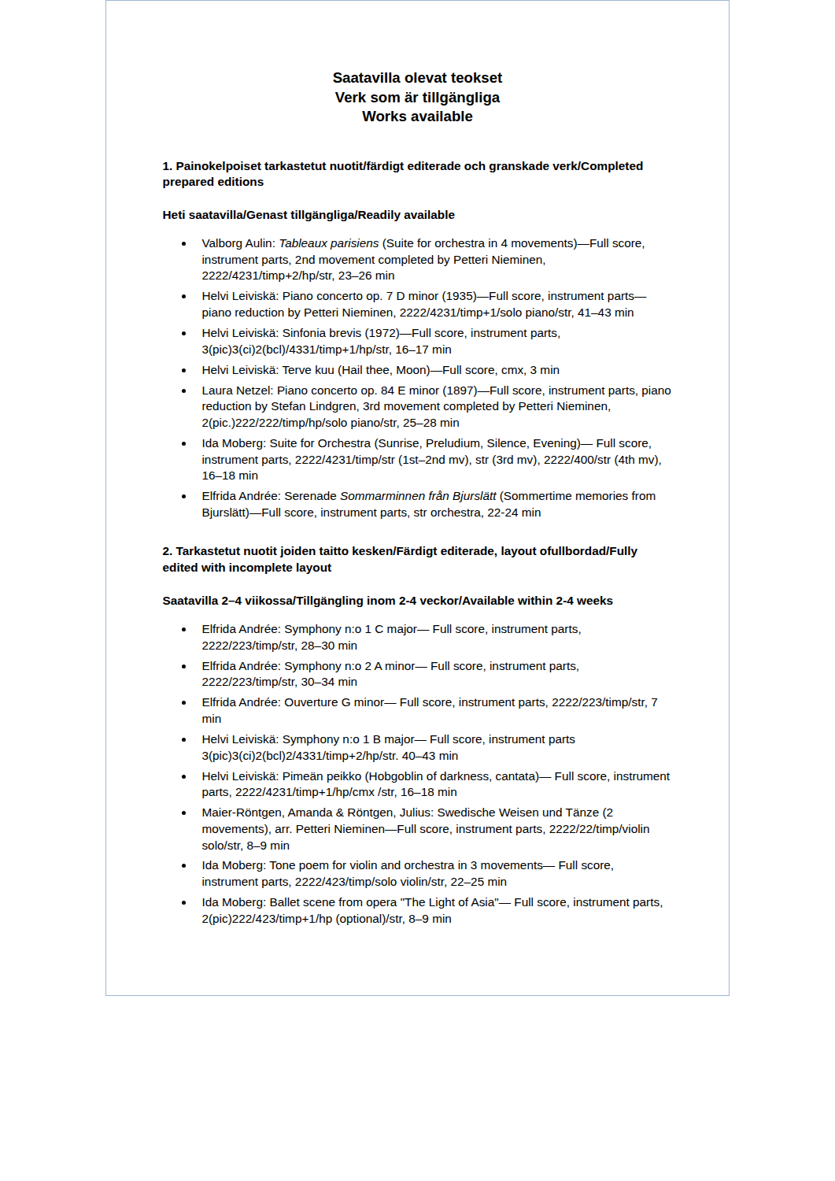Saatavilla olevat teokset Verk som är tillgängliga Works available
1. Painokelpoiset tarkastetut nuotit/färdigt editerade och granskade verk/Completed prepared editions
Heti saatavilla/Genast tillgängliga/Readily available
Valborg Aulin: Tableaux parisiens (Suite for orchestra in 4 movements)—Full score, instrument parts, 2nd movement completed by Petteri Nieminen, 2222/4231/timp+2/hp/str, 23–26 min
Helvi Leiviskä: Piano concerto op. 7 D minor (1935)—Full score, instrument parts—piano reduction by Petteri Nieminen, 2222/4231/timp+1/solo piano/str, 41–43 min
Helvi Leiviskä: Sinfonia brevis (1972)—Full score, instrument parts, 3(pic)3(ci)2(bcl)/4331/timp+1/hp/str, 16–17 min
Helvi Leiviskä: Terve kuu (Hail thee, Moon)—Full score, cmx, 3 min
Laura Netzel: Piano concerto op. 84 E minor (1897)—Full score, instrument parts, piano reduction by Stefan Lindgren, 3rd movement completed by Petteri Nieminen, 2(pic.)222/222/timp/hp/solo piano/str, 25–28 min
Ida Moberg: Suite for Orchestra (Sunrise, Preludium, Silence, Evening)— Full score, instrument parts, 2222/4231/timp/str (1st–2nd mv), str (3rd mv), 2222/400/str (4th mv), 16–18 min
Elfrida Andrée: Serenade Sommarminnen från Bjurslätt (Sommertime memories from Bjurslätt)—Full score, instrument parts, str orchestra, 22-24 min
2. Tarkastetut nuotit joiden taitto kesken/Färdigt editerade, layout ofullbordad/Fully edited with incomplete layout
Saatavilla 2–4 viikossa/Tillgängling inom 2-4 veckor/Available within 2-4 weeks
Elfrida Andrée: Symphony n:o 1 C major— Full score, instrument parts, 2222/223/timp/str, 28–30 min
Elfrida Andrée: Symphony n:o 2 A minor— Full score, instrument parts, 2222/223/timp/str, 30–34 min
Elfrida Andrée: Ouverture G minor— Full score, instrument parts, 2222/223/timp/str, 7 min
Helvi Leiviskä: Symphony n:o 1 B major— Full score, instrument parts 3(pic)3(ci)2(bcl)2/4331/timp+2/hp/str. 40–43 min
Helvi Leiviskä: Pimeän peikko (Hobgoblin of darkness, cantata)— Full score, instrument parts, 2222/4231/timp+1/hp/cmx /str, 16–18 min
Maier-Röntgen, Amanda & Röntgen, Julius: Swedische Weisen und Tänze (2 movements), arr. Petteri Nieminen—Full score, instrument parts, 2222/22/timp/violin solo/str, 8–9 min
Ida Moberg: Tone poem for violin and orchestra in 3 movements— Full score, instrument parts, 2222/423/timp/solo violin/str, 22–25 min
Ida Moberg: Ballet scene from opera "The Light of Asia"— Full score, instrument parts, 2(pic)222/423/timp+1/hp (optional)/str, 8–9 min